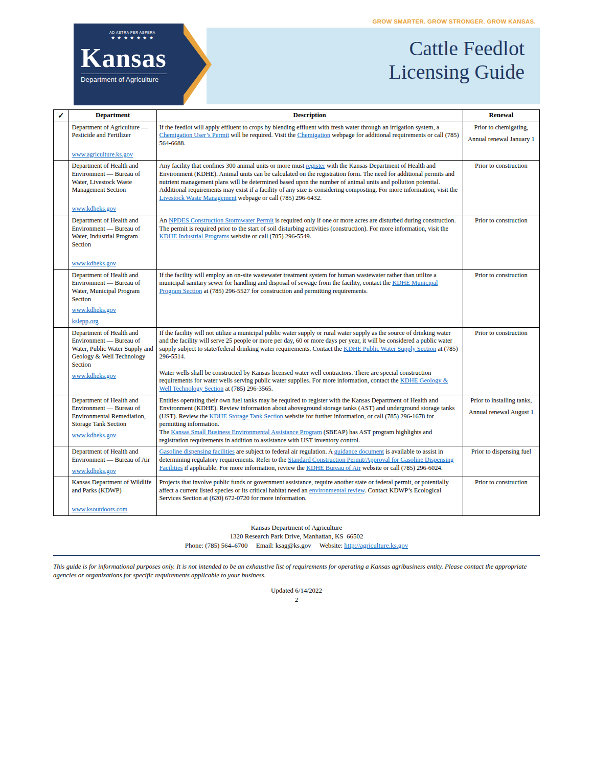GROW SMARTER. GROW STRONGER. GROW KANSAS.
Cattle Feedlot
Licensing Guide
AD ASTRA PER ASPERA ★ ★ ★ ★ ★ ★ ★
Kansas
Department of Agriculture
| ✓ | Department | Description | Renewal |
| --- | --- | --- | --- |
| | Department of Agriculture — Pesticide and Fertilizer www.agriculture.ks.gov | If the feedlot will apply effluent to crops by blending effluent with fresh water through an irrigation system, a Chemigation User’s Permit will be required. Visit the Chemigation webpage for additional requirements or call (785) 564-6688. | Prior to chemigating, Annual renewal January 1 |
| | Department of Health and Environment — Bureau of Water, Livestock Waste Management Section www.kdheks.gov | Any facility that confines 300 animal units or more must register with the Kansas Department of Health and Environment (KDHE). Animal units can be calculated on the registration form. The need for additional permits and nutrient management plans will be determined based upon the number of animal units and pollution potential. Additional requirements may exist if a facility of any size is considering composting. For more information, visit the Livestock Waste Management webpage or call (785) 296-6432. | Prior to construction |
| | Department of Health and Environment — Bureau of Water, Industrial Program Section www.kdheks.gov | An NPDES Construction Stormwater Permit is required only if one or more acres are disturbed during construction. The permit is required prior to the start of soil disturbing activities (construction). For more information, visit the KDHE Industrial Programs website or call (785) 296-5549. | Prior to construction |
| | Department of Health and Environment — Bureau of Water, Municipal Program Section www.kdheks.gov kslepp.org | If the facility will employ an on-site wastewater treatment system for human wastewater rather than utilize a municipal sanitary sewer for handling and disposal of sewage from the facility, contact the KDHE Municipal Program Section at (785) 296-5527 for construction and permitting requirements. | Prior to construction |
| | Department of Health and Environment — Bureau of Water, Public Water Supply and Geology & Well Technology Section www.kdheks.gov | If the facility will not utilize a municipal public water supply or rural water supply as the source of drinking water and the facility will serve 25 people or more per day, 60 or more days per year, it will be considered a public water supply subject to state/federal drinking water requirements. Contact the KDHE Public Water Supply Section at (785) 296-5514. Water wells shall be constructed by Kansas-licensed water well contractors. There are special construction requirements for water wells serving public water supplies. For more information, contact the KDHE Geology & Well Technology Section at (785) 296-3565. | Prior to construction |
| | Department of Health and Environment — Bureau of Environmental Remediation, Storage Tank Section www.kdheks.gov | Entities operating their own fuel tanks may be required to register with the Kansas Department of Health and Environment (KDHE). Review information about aboveground storage tanks (AST) and underground storage tanks (UST). Review the KDHE Storage Tank Section website for further information, or call (785) 296-1678 for permitting information. The Kansas Small Business Environmental Assistance Program (SBEAP) has AST program highlights and registration requirements in addition to assistance with UST inventory control. | Prior to installing tanks, Annual renewal August 1 |
| | Department of Health and Environment — Bureau of Air www.kdheks.gov | Gasoline dispensing facilities are subject to federal air regulation. A guidance document is available to assist in determining regulatory requirements. Refer to the Standard Construction Permit/Approval for Gasoline Dispensing Facilities if applicable. For more information, review the KDHE Bureau of Air website or call (785) 296-6024. | Prior to dispensing fuel |
| | Kansas Department of Wildlife and Parks (KDWP) www.ksoutdoors.com | Projects that involve public funds or government assistance, require another state or federal permit, or potentially affect a current listed species or its critical habitat need an environmental review . Contact KDWP’s Ecological Services Section at (620) 672-0720 for more information. | Prior to construction |
Kansas Department of Agriculture
1320 Research Park Drive, Manhattan, KS 66502
Phone: (785) 564–6700 Email: ksag@ks.gov Website: http://agriculture.ks.gov
This guide is for informational purposes only. It is not intended to be an exhaustive list of requirements for operating a Kansas agribusiness entity. Please contact the appropriate agencies or organizations for specific requirements applicable to your business.
Updated 6/14/2022
2